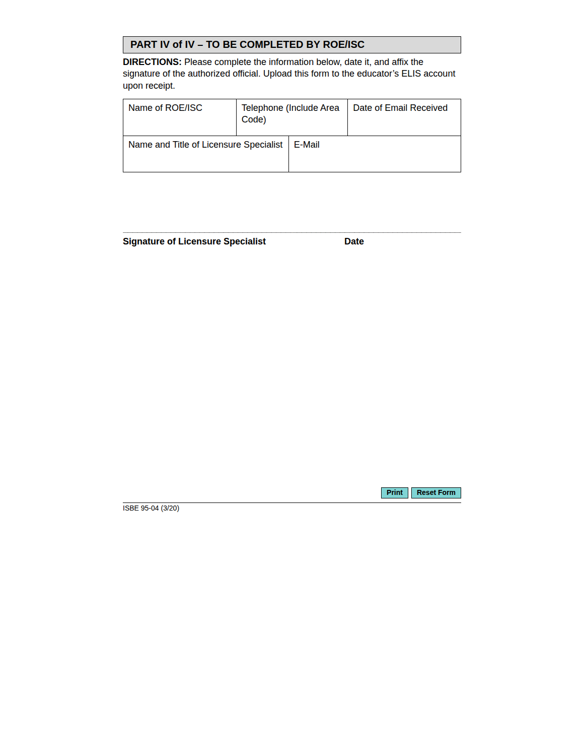PART IV of IV – TO BE COMPLETED BY ROE/ISC
DIRECTIONS: Please complete the information below, date it, and affix the signature of the authorized official. Upload this form to the educator’s ELIS account upon receipt.
| Name of ROE/ISC | Telephone (Include Area Code) | Date of Email Received |
| Name and Title of Licensure Specialist | E-Mail |
_______________________________________________
_______________________________________________
Signature of Licensure Specialist
Date
Print
Reset Form
ISBE 95-04 (3/20)